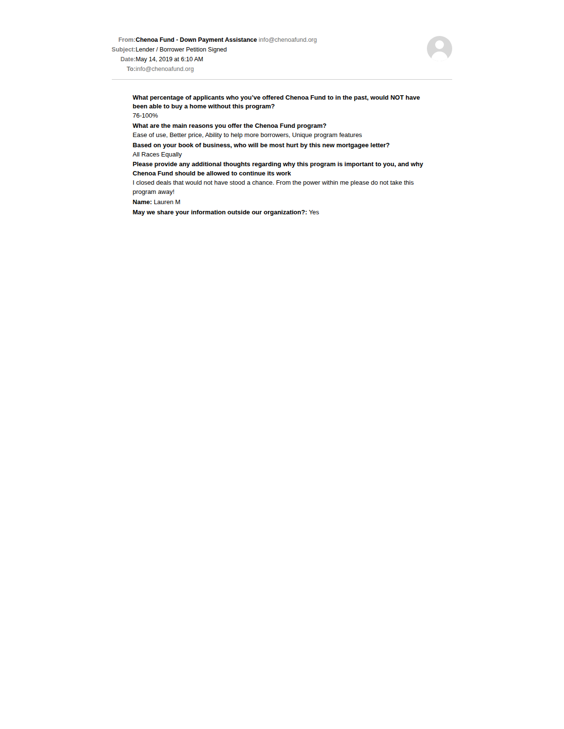| From: | Chenoa Fund - Down Payment Assistance info@chenoafund.org |
| Subject: | Lender / Borrower Petition Signed |
| Date: | May 14, 2019 at 6:10 AM |
| To: | info@chenoafund.org |
What percentage of applicants who you’ve offered Chenoa Fund to in the past, would NOT have been able to buy a home without this program?
76-100%
What are the main reasons you offer the Chenoa Fund program?
Ease of use, Better price, Ability to help more borrowers, Unique program features
Based on your book of business, who will be most hurt by this new mortgagee letter?
All Races Equally
Please provide any additional thoughts regarding why this program is important to you, and why Chenoa Fund should be allowed to continue its work
I closed deals that would not have stood a chance. From the power within me please do not take this program away!
Name: Lauren M
May we share your information outside our organization?: Yes